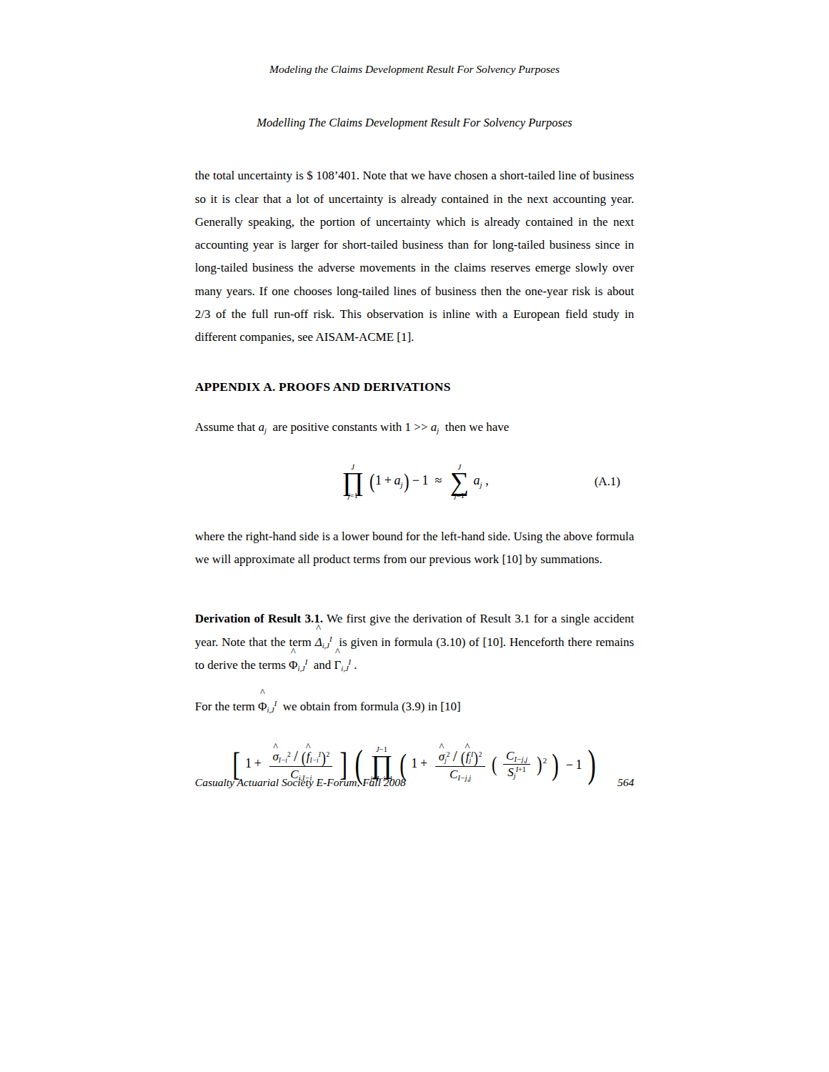Modeling the Claims Development Result For Solvency Purposes
Modelling The Claims Development Result For Solvency Purposes
the total uncertainty is $ 108’401. Note that we have chosen a short-tailed line of business so it is clear that a lot of uncertainty is already contained in the next accounting year. Generally speaking, the portion of uncertainty which is already contained in the next accounting year is larger for short-tailed business than for long-tailed business since in long-tailed business the adverse movements in the claims reserves emerge slowly over many years. If one chooses long-tailed lines of business then the one-year risk is about 2/3 of the full run-off risk. This observation is inline with a European field study in different companies, see AISAM-ACME [1].
APPENDIX A. PROOFS AND DERIVATIONS
Assume that aj are positive constants with 1 >> aj then we have
J ∏ j=1 (1 + aj) − 1 ≈ J ∑ j=1 aj , (A.1)
where the right-hand side is a lower bound for the left-hand side. Using the above formula we will approximate all product terms from our previous work [10] by summations.
Derivation of Result 3.1. We first give the derivation of Result 3.1 for a single accident year. Note that the term ^Δi,JI is given in formula (3.10) of [10]. Henceforth there remains to derive the terms ^Φi,JI and ^Γi,JI .
For the term ^Φi,JI we obtain from formula (3.9) in [10]
[ 1 +  ^σI−i2 / (^fI−iI)2 Ci,I−i ] ( J−1 ∏ j=I−i+1 ( 1 +  ^σj2 / (^fjI)2 CI−j,j ( CI−j,j SjI+1 )2 )  − 1 )
Casualty Actuarial Society E-Forum, Fall 2008 564